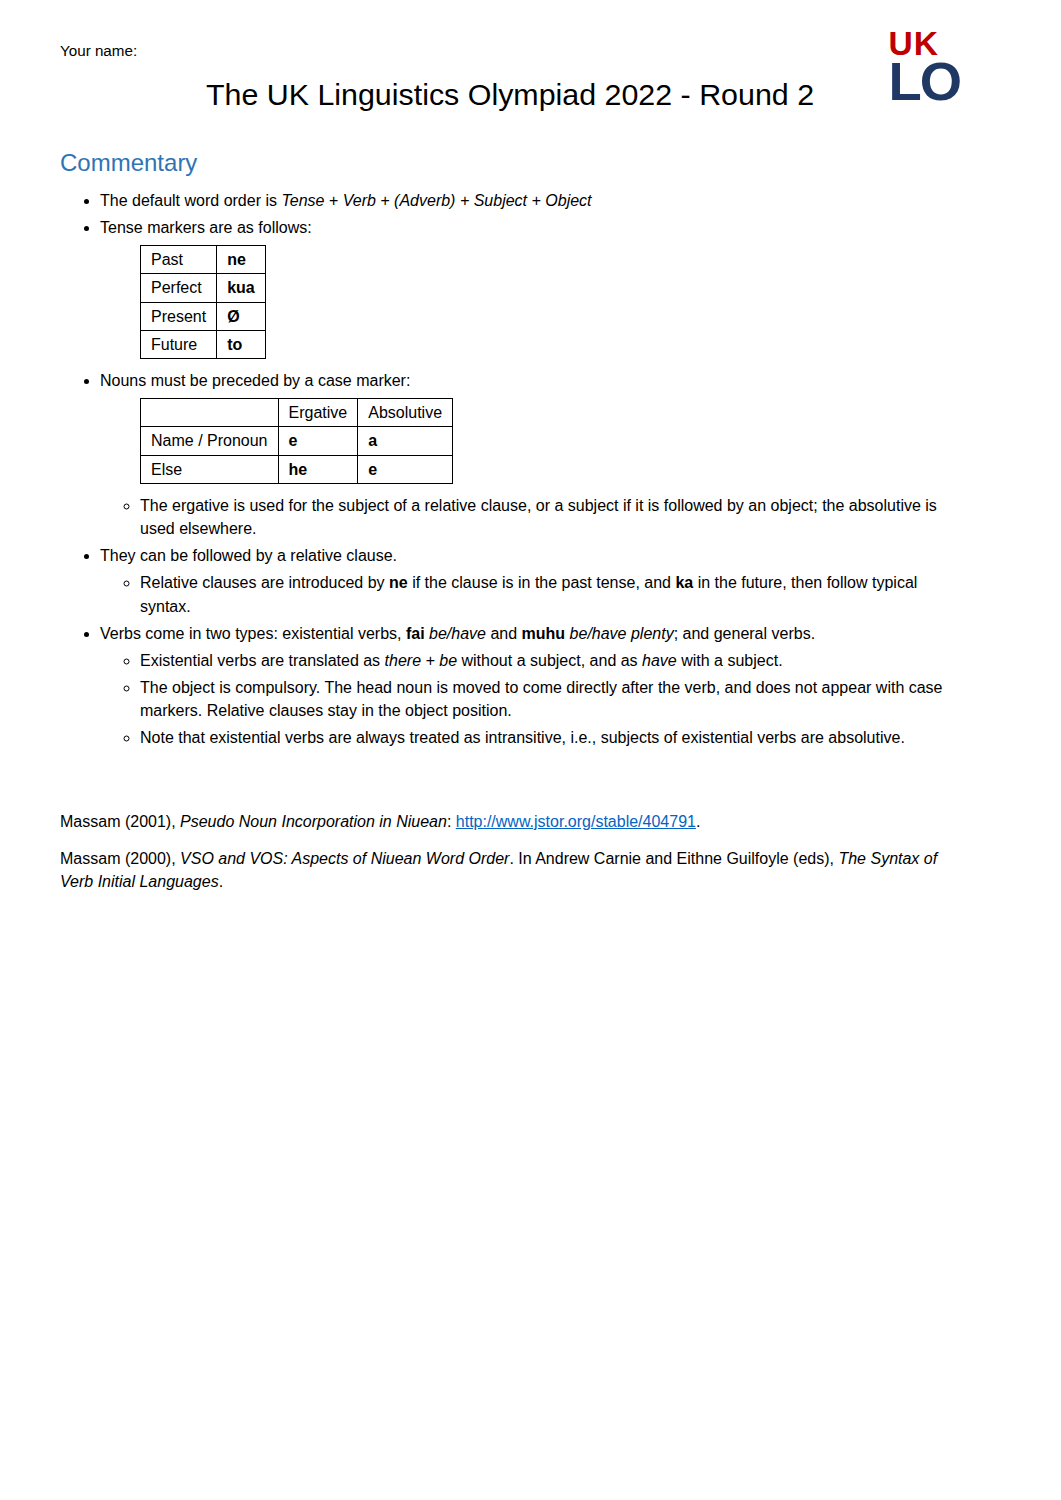Your name:
UK
LO
The UK Linguistics Olympiad 2022 - Round 2
Commentary
The default word order is Tense + Verb + (Adverb) + Subject + Object
Tense markers are as follows:
| Past | ne |
| Perfect | kua |
| Present | Ø |
| Future | to |
Nouns must be preceded by a case marker:
| | Ergative | Absolutive |
| Name / Pronoun | e | a |
| Else | he | e |
The ergative is used for the subject of a relative clause, or a subject if it is followed by an object; the absolutive is used elsewhere.
They can be followed by a relative clause.
Relative clauses are introduced by ne if the clause is in the past tense, and ka in the future, then follow typical syntax.
Verbs come in two types: existential verbs, fai be/have and muhu be/have plenty; and general verbs.
Existential verbs are translated as there + be without a subject, and as have with a subject.
The object is compulsory. The head noun is moved to come directly after the verb, and does not appear with case markers. Relative clauses stay in the object position.
Note that existential verbs are always treated as intransitive, i.e., subjects of existential verbs are absolutive.
Massam (2001), Pseudo Noun Incorporation in Niuean: http://www.jstor.org/stable/404791.
Massam (2000), VSO and VOS: Aspects of Niuean Word Order. In Andrew Carnie and Eithne Guilfoyle (eds), The Syntax of Verb Initial Languages.